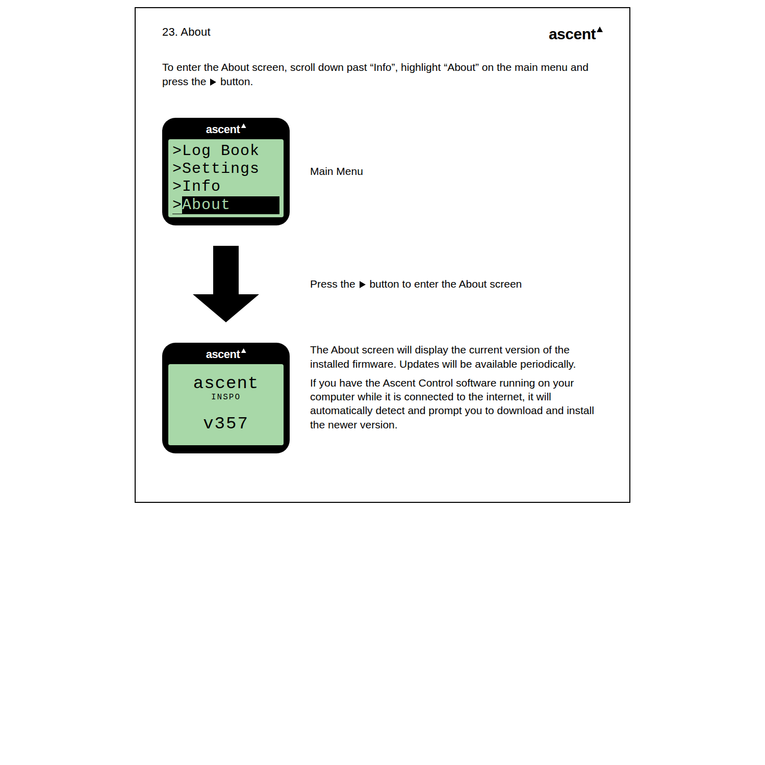23. About
ascent
To enter the About screen, scroll down past “Info”, highlight “About” on the main menu and press the button.
ascent
>Log Book
>Settings
>Info
>About
Main Menu
Press the button to enter the About screen
ascent
ascent
INSPO
v357
The About screen will display the current version of the installed firmware. Updates will be available periodically.
If you have the Ascent Control software running on your computer while it is connected to the internet, it will automatically detect and prompt you to download and install the newer version.